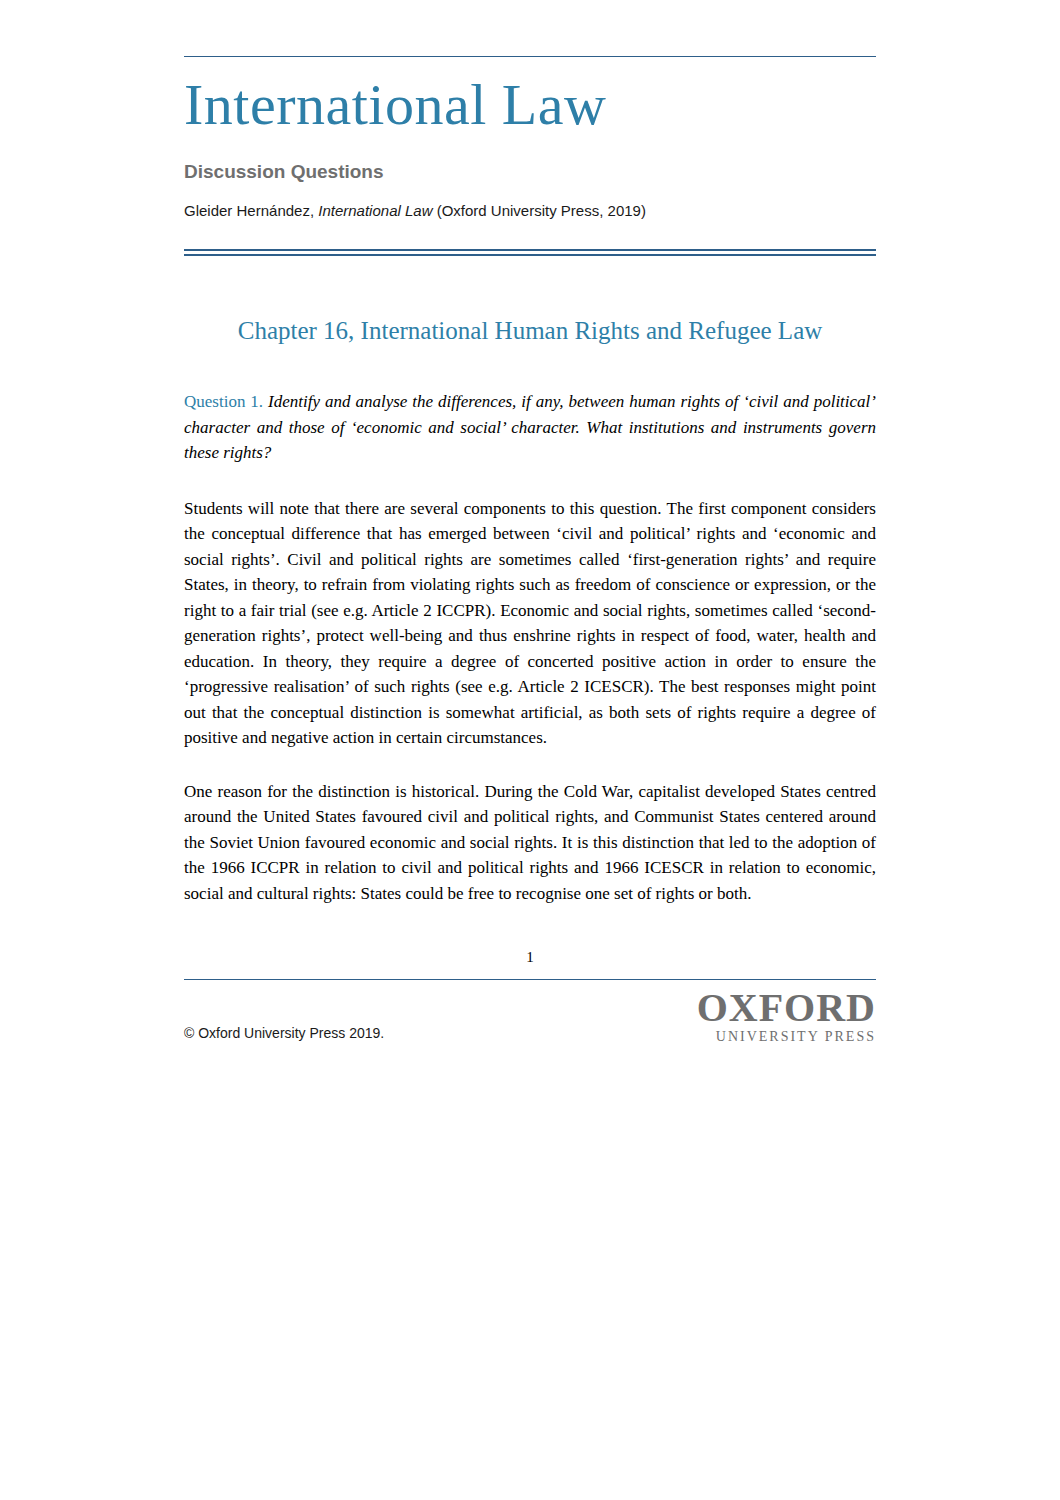International Law
Discussion Questions
Gleider Hernández, International Law (Oxford University Press, 2019)
Chapter 16, International Human Rights and Refugee Law
Question 1. Identify and analyse the differences, if any, between human rights of ‘civil and political’ character and those of ‘economic and social’ character. What institutions and instruments govern these rights?
Students will note that there are several components to this question. The first component considers the conceptual difference that has emerged between ‘civil and political’ rights and ‘economic and social rights’. Civil and political rights are sometimes called ‘first-generation rights’ and require States, in theory, to refrain from violating rights such as freedom of conscience or expression, or the right to a fair trial (see e.g. Article 2 ICCPR). Economic and social rights, sometimes called ‘second-generation rights’, protect well-being and thus enshrine rights in respect of food, water, health and education. In theory, they require a degree of concerted positive action in order to ensure the ‘progressive realisation’ of such rights (see e.g. Article 2 ICESCR). The best responses might point out that the conceptual distinction is somewhat artificial, as both sets of rights require a degree of positive and negative action in certain circumstances.
One reason for the distinction is historical. During the Cold War, capitalist developed States centred around the United States favoured civil and political rights, and Communist States centered around the Soviet Union favoured economic and social rights. It is this distinction that led to the adoption of the 1966 ICCPR in relation to civil and political rights and 1966 ICESCR in relation to economic, social and cultural rights: States could be free to recognise one set of rights or both.
1
© Oxford University Press 2019.
OXFORD UNIVERSITY PRESS